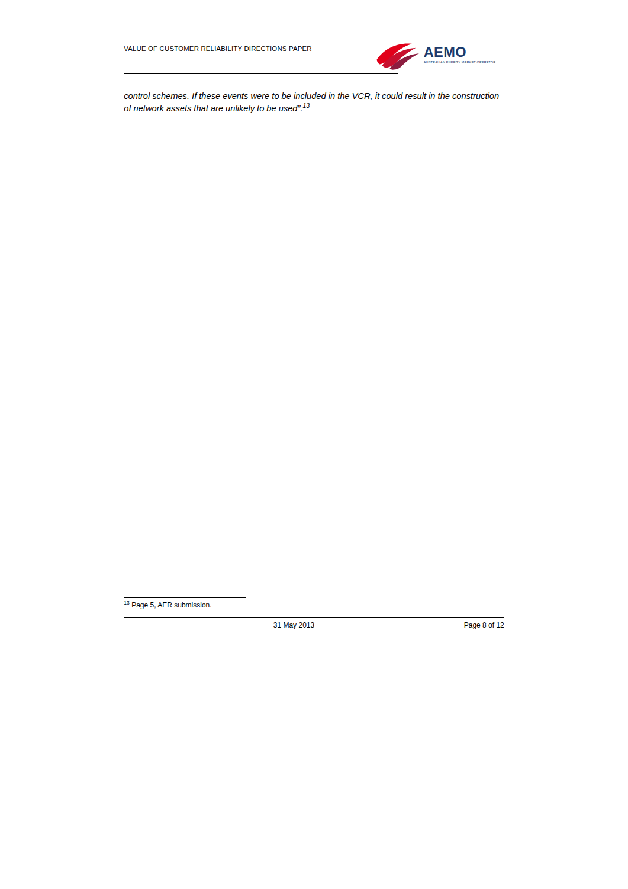Value of Customer Reliability Directions Paper
AEMO AUSTRALIAN ENERGY MARKET OPERATOR
control schemes. If these events were to be included in the VCR, it could result in the construction of network assets that are unlikely to be used”.13
13 Page 5, AER submission.
31 May 2013
Page 8 of 12